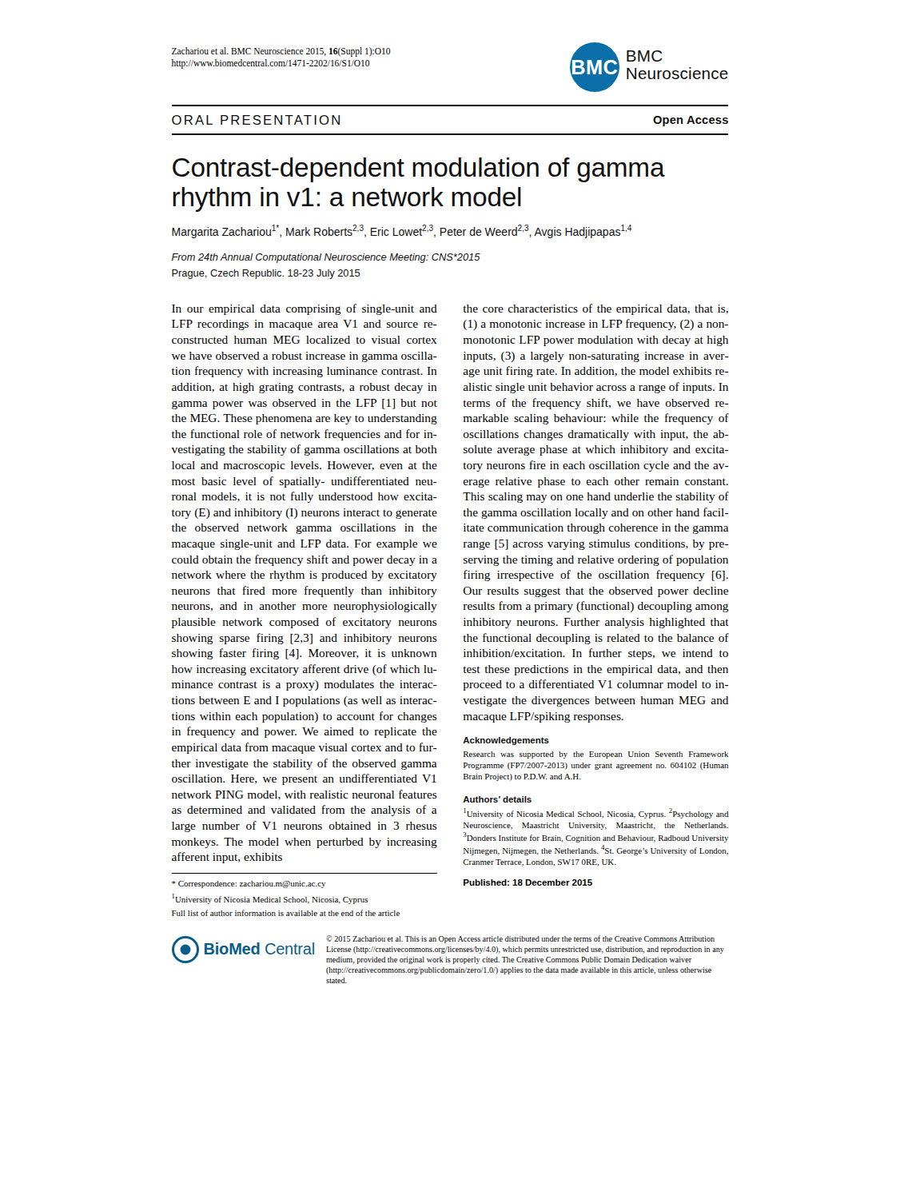Zachariou et al. BMC Neuroscience 2015, 16(Suppl 1):O10
http://www.biomedcentral.com/1471-2202/16/S1/O10
BMC
BMC
Neuroscience
ORAL PRESENTATION
Open Access
Contrast-dependent modulation of gamma
rhythm in v1: a network model
Margarita Zachariou1*, Mark Roberts2,3, Eric Lowet2,3, Peter de Weerd2,3, Avgis Hadjipapas1,4
From 24th Annual Computational Neuroscience Meeting: CNS*2015
Prague, Czech Republic. 18-23 July 2015
In our empirical data comprising of single-unit and LFP recordings in macaque area V1 and source reconstructed human MEG localized to visual cortex we have observed a robust increase in gamma oscillation frequency with increasing luminance contrast. In addition, at high grating contrasts, a robust decay in gamma power was observed in the LFP [1] but not the MEG. These phenomena are key to understanding the functional role of network frequencies and for investigating the stability of gamma oscillations at both local and macroscopic levels. However, even at the most basic level of spatially- undifferentiated neuronal models, it is not fully understood how excitatory (E) and inhibitory (I) neurons interact to generate the observed network gamma oscillations in the macaque single-unit and LFP data. For example we could obtain the frequency shift and power decay in a network where the rhythm is produced by excitatory neurons that fired more frequently than inhibitory neurons, and in another more neurophysiologically plausible network composed of excitatory neurons showing sparse firing [2,3] and inhibitory neurons showing faster firing [4]. Moreover, it is unknown how increasing excitatory afferent drive (of which luminance contrast is a proxy) modulates the interactions between E and I populations (as well as interactions within each population) to account for changes in frequency and power. We aimed to replicate the empirical data from macaque visual cortex and to further investigate the stability of the observed gamma oscillation. Here, we present an undifferentiated V1 network PING model, with realistic neuronal features as determined and validated from the analysis of a large number of V1 neurons obtained in 3 rhesus monkeys. The model when perturbed by increasing afferent input, exhibits
* Correspondence: zachariou.m@unic.ac.cy
1University of Nicosia Medical School, Nicosia, Cyprus
Full list of author information is available at the end of the article
the core characteristics of the empirical data, that is, (1) a monotonic increase in LFP frequency, (2) a non-monotonic LFP power modulation with decay at high inputs, (3) a largely non-saturating increase in average unit firing rate. In addition, the model exhibits realistic single unit behavior across a range of inputs. In terms of the frequency shift, we have observed remarkable scaling behaviour: while the frequency of oscillations changes dramatically with input, the absolute average phase at which inhibitory and excitatory neurons fire in each oscillation cycle and the average relative phase to each other remain constant. This scaling may on one hand underlie the stability of the gamma oscillation locally and on other hand facilitate communication through coherence in the gamma range [5] across varying stimulus conditions, by preserving the timing and relative ordering of population firing irrespective of the oscillation frequency [6]. Our results suggest that the observed power decline results from a primary (functional) decoupling among inhibitory neurons. Further analysis highlighted that the functional decoupling is related to the balance of inhibition/excitation. In further steps, we intend to test these predictions in the empirical data, and then proceed to a differentiated V1 columnar model to investigate the divergences between human MEG and macaque LFP/spiking responses.
Acknowledgements
Research was supported by the European Union Seventh Framework Programme (FP7/2007-2013) under grant agreement no. 604102 (Human Brain Project) to P.D.W. and A.H.
Authors’ details
1University of Nicosia Medical School, Nicosia, Cyprus. 2Psychology and Neuroscience, Maastricht University, Maastricht, the Netherlands. 3Donders Institute for Brain, Cognition and Behaviour, Radboud University Nijmegen, Nijmegen, the Netherlands. 4St. George’s University of London, Cranmer Terrace, London, SW17 0RE, UK.
Published: 18 December 2015
BioMed Central
© 2015 Zachariou et al. This is an Open Access article distributed under the terms of the Creative Commons Attribution License (http://creativecommons.org/licenses/by/4.0), which permits unrestricted use, distribution, and reproduction in any medium, provided the original work is properly cited. The Creative Commons Public Domain Dedication waiver (http://creativecommons.org/publicdomain/zero/1.0/) applies to the data made available in this article, unless otherwise stated.